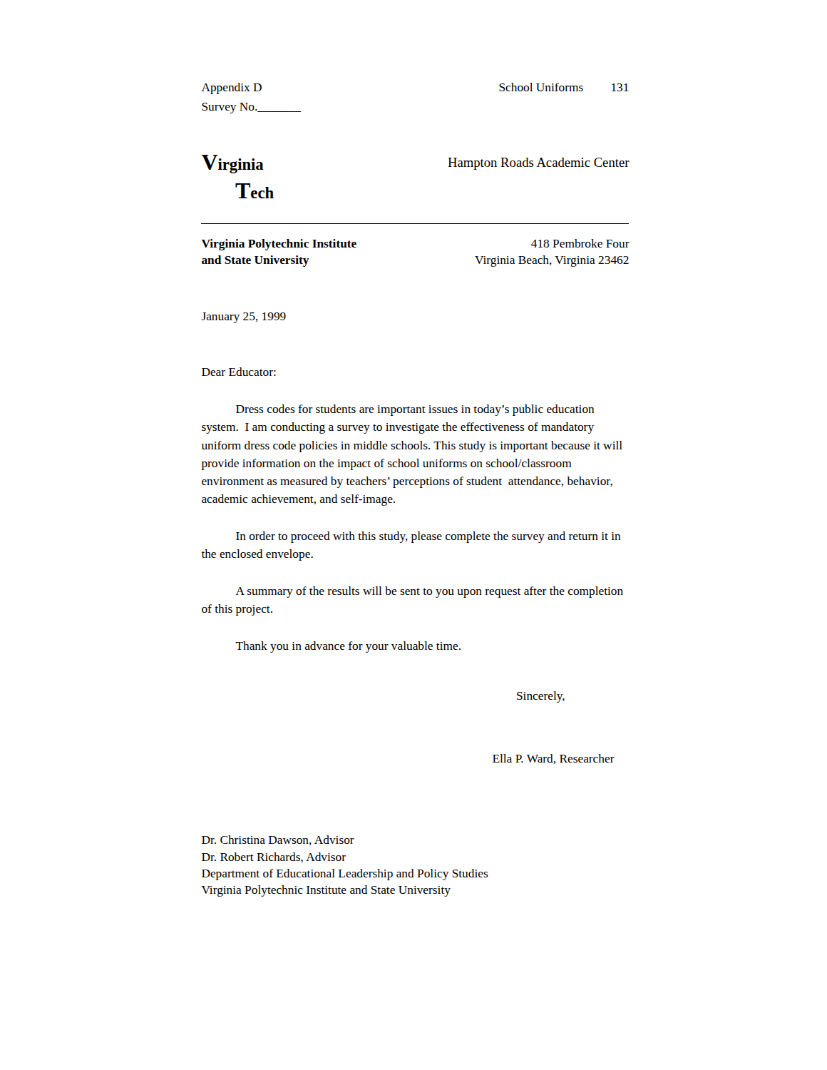Appendix D
Survey No._______
School Uniforms 131
Virginia Tech
Hampton Roads Academic Center
Virginia Polytechnic Institute
and State University
418 Pembroke Four
Virginia Beach, Virginia 23462
January 25, 1999
Dear Educator:
Dress codes for students are important issues in today’s public education system. I am conducting a survey to investigate the effectiveness of mandatory uniform dress code policies in middle schools. This study is important because it will provide information on the impact of school uniforms on school/classroom environment as measured by teachers’ perceptions of student attendance, behavior, academic achievement, and self-image.
In order to proceed with this study, please complete the survey and return it in the enclosed envelope.
A summary of the results will be sent to you upon request after the completion of this project.
Thank you in advance for your valuable time.
Sincerely,
Ella P. Ward, Researcher
Dr. Christina Dawson, Advisor
Dr. Robert Richards, Advisor
Department of Educational Leadership and Policy Studies
Virginia Polytechnic Institute and State University